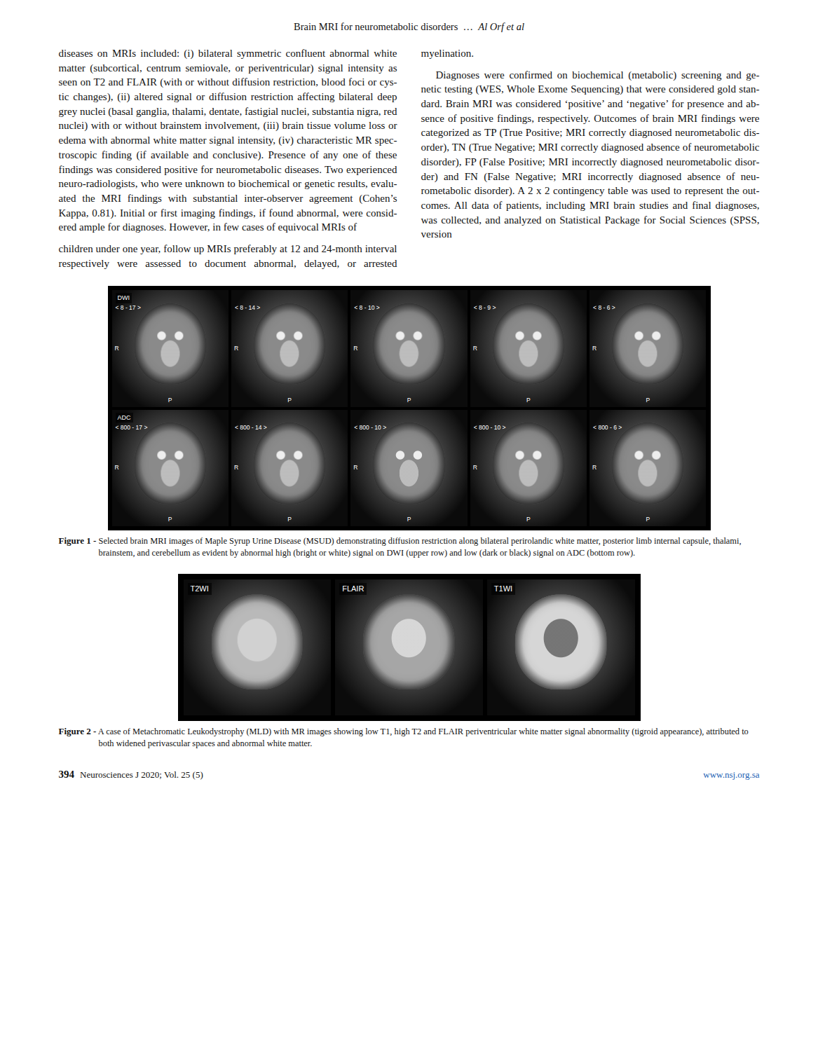Brain MRI for neurometabolic disorders … Al Orf et al
diseases on MRIs included: (i) bilateral symmetric confluent abnormal white matter (subcortical, centrum semiovale, or periventricular) signal intensity as seen on T2 and FLAIR (with or without diffusion restriction, blood foci or cystic changes), (ii) altered signal or diffusion restriction affecting bilateral deep grey nuclei (basal ganglia, thalami, dentate, fastigial nuclei, substantia nigra, red nuclei) with or without brainstem involvement, (iii) brain tissue volume loss or edema with abnormal white matter signal intensity, (iv) characteristic MR spectroscopic finding (if available and conclusive). Presence of any one of these findings was considered positive for neurometabolic diseases. Two experienced neuro-radiologists, who were unknown to biochemical or genetic results, evaluated the MRI findings with substantial inter-observer agreement (Cohen’s Kappa, 0.81). Initial or first imaging findings, if found abnormal, were considered ample for diagnoses. However, in few cases of equivocal MRIs of
children under one year, follow up MRIs preferably at 12 and 24-month interval respectively were assessed to document abnormal, delayed, or arrested myelination.
Diagnoses were confirmed on biochemical (metabolic) screening and genetic testing (WES, Whole Exome Sequencing) that were considered gold standard. Brain MRI was considered ‘positive’ and ‘negative’ for presence and absence of positive findings, respectively. Outcomes of brain MRI findings were categorized as TP (True Positive; MRI correctly diagnosed neurometabolic disorder), TN (True Negative; MRI correctly diagnosed absence of neurometabolic disorder), FP (False Positive; MRI incorrectly diagnosed neurometabolic disorder) and FN (False Negative; MRI incorrectly diagnosed absence of neurometabolic disorder). A 2 x 2 contingency table was used to represent the outcomes. All data of patients, including MRI brain studies and final diagnoses, was collected, and analyzed on Statistical Package for Social Sciences (SPSS, version
DWI< 8 - 17 >RP
< 8 - 14 >RP
< 8 - 10 >RP
< 8 - 9 >RP
< 8 - 6 >RP
ADC< 800 - 17 >RP
< 800 - 14 >RP
< 800 - 10 >RP
< 800 - 10 >RP
< 800 - 6 >RP
Figure 1 - Selected brain MRI images of Maple Syrup Urine Disease (MSUD) demonstrating diffusion restriction along bilateral perirolandic white matter, posterior limb internal capsule, thalami, brainstem, and cerebellum as evident by abnormal high (bright or white) signal on DWI (upper row) and low (dark or black) signal on ADC (bottom row).
T2WI
FLAIR
T1WI
Figure 2 - A case of Metachromatic Leukodystrophy (MLD) with MR images showing low T1, high T2 and FLAIR periventricular white matter signal abnormality (tigroid appearance), attributed to both widened perivascular spaces and abnormal white matter.
394 Neurosciences J 2020; Vol. 25 (5)
www.nsj.org.sa